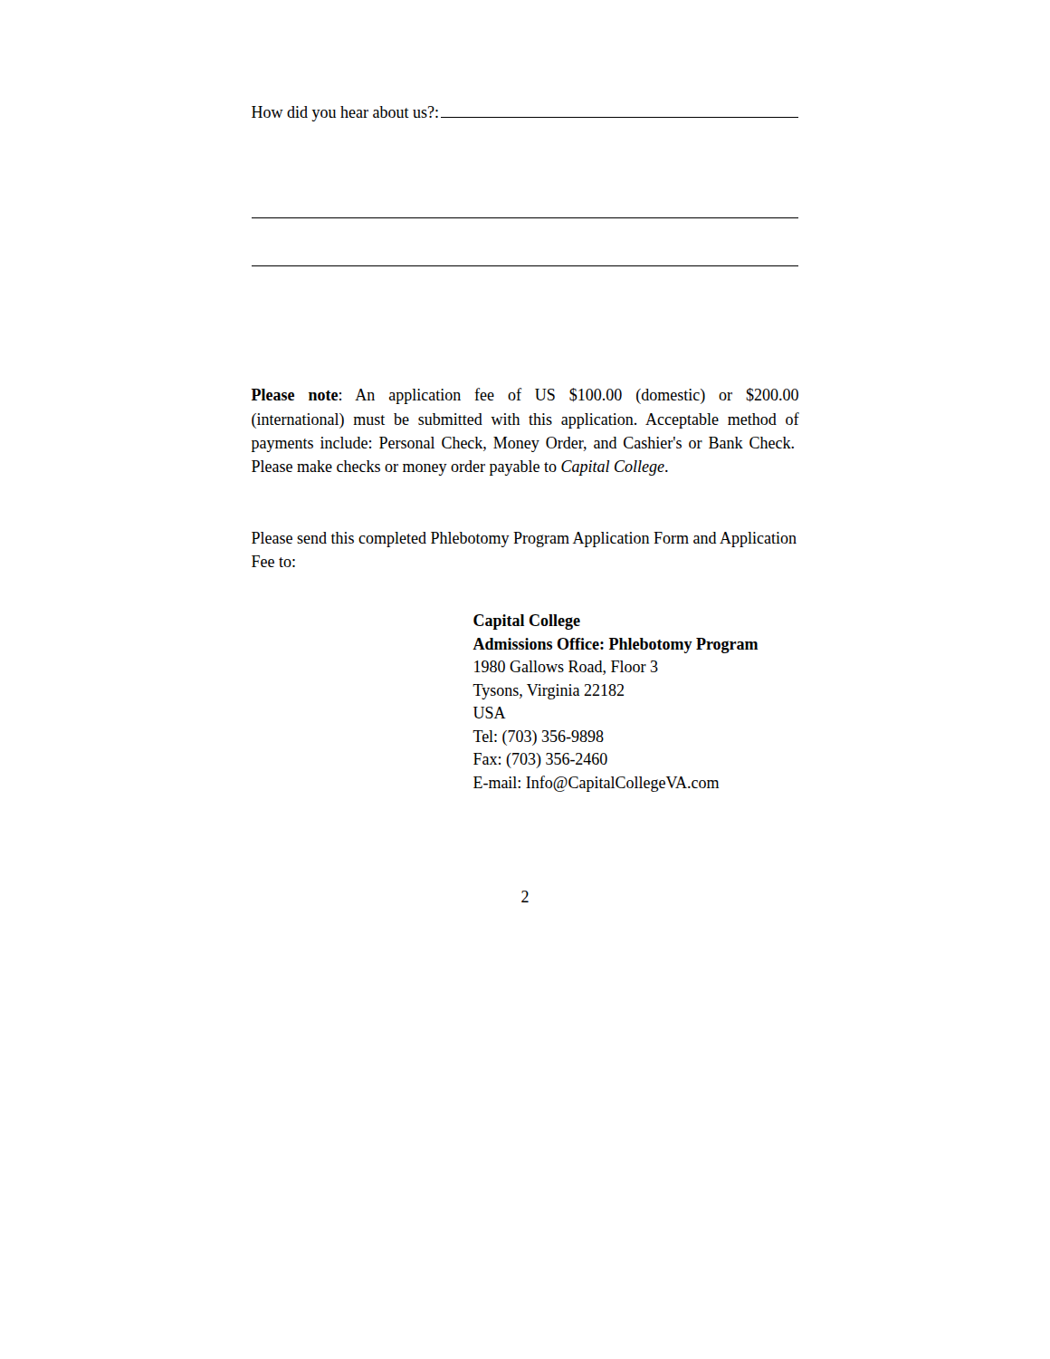How did you hear about us?:
Please note: An application fee of US $100.00 (domestic) or $200.00 (international) must be submitted with this application. Acceptable method of payments include: Personal Check, Money Order, and Cashier's or Bank Check. Please make checks or money order payable to Capital College.
Please send this completed Phlebotomy Program Application Form and Application Fee to:
Capital College
Admissions Office: Phlebotomy Program
1980 Gallows Road, Floor 3
Tysons, Virginia 22182
USA
Tel: (703) 356-9898
Fax: (703) 356-2460
E-mail: Info@CapitalCollegeVA.com
2